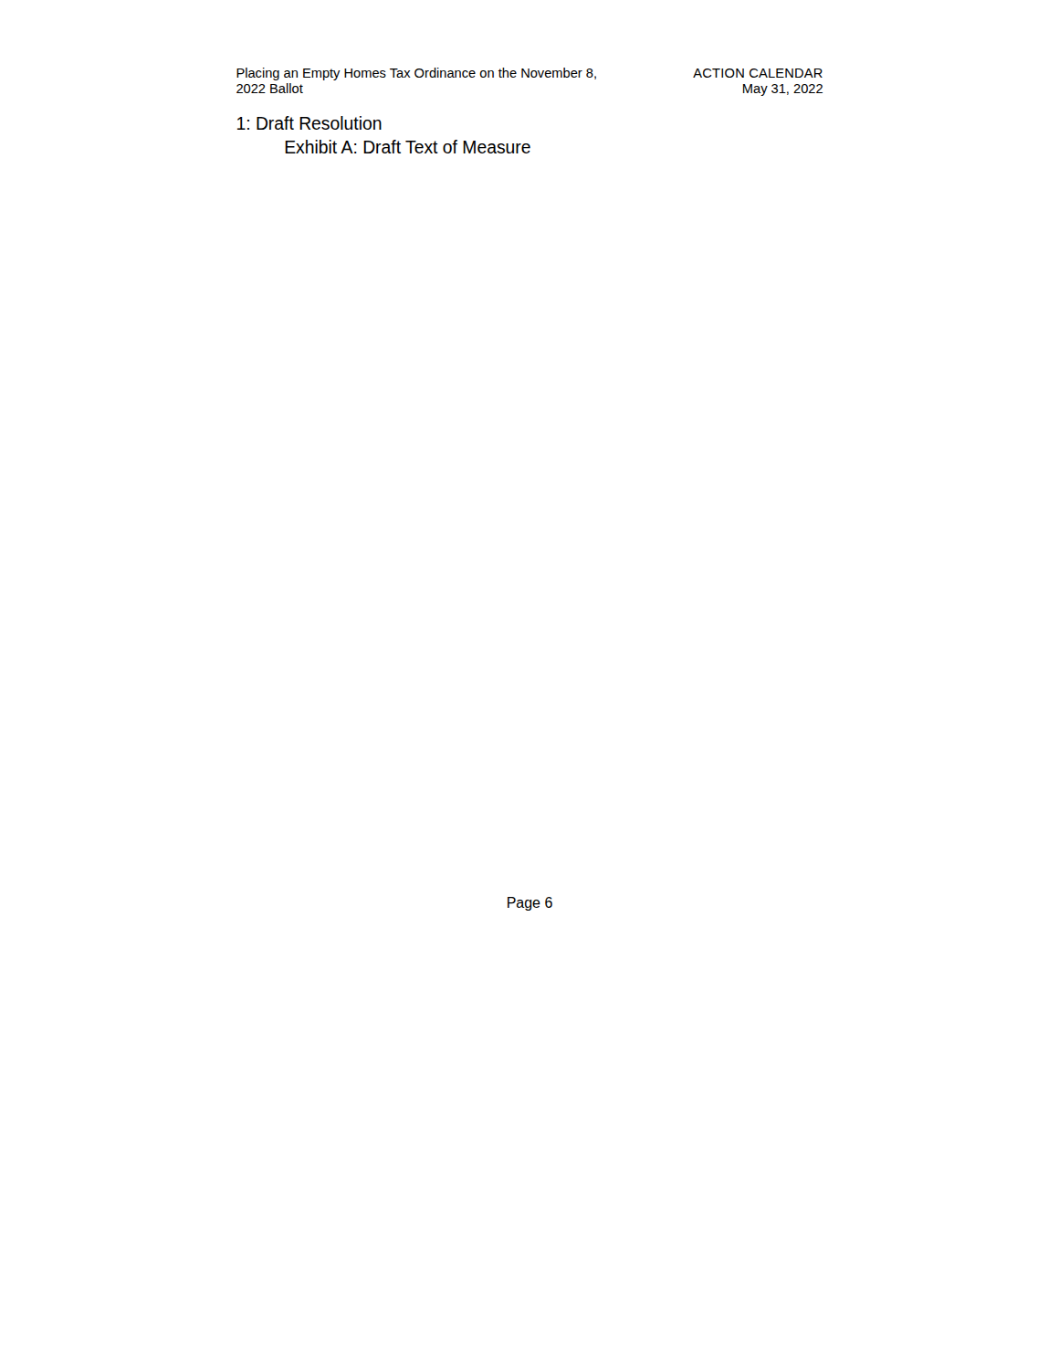Placing an Empty Homes Tax Ordinance on the November 8, 2022 Ballot
ACTION CALENDAR
May 31, 2022
1: Draft Resolution
Exhibit A: Draft Text of Measure
Page 6